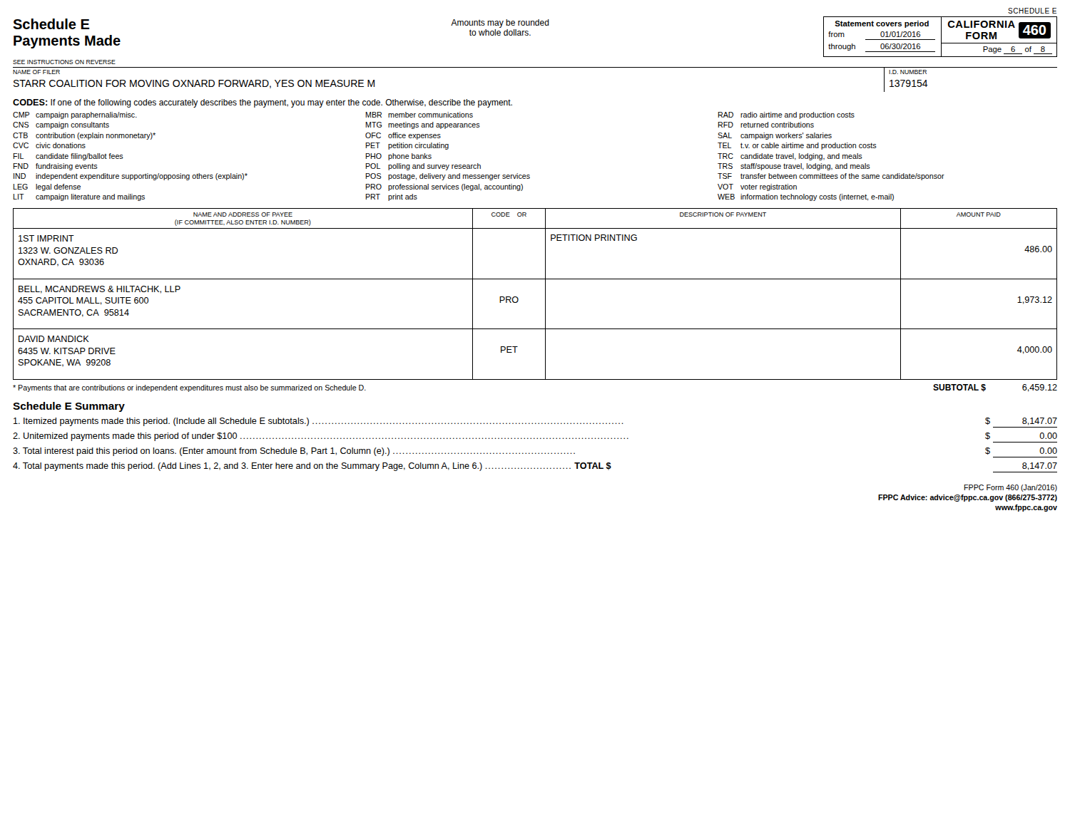SCHEDULE E
Schedule E
Payments Made
Amounts may be rounded
to whole dollars.
Statement covers period
from 01/01/2016
through 06/30/2016
CALIFORNIA
FORM
460
Page 6 of 8
SEE INSTRUCTIONS ON REVERSE
NAME OF FILER
STARR COALITION FOR MOVING OXNARD FORWARD, YES ON MEASURE M
I.D. NUMBER
1379154
CODES: If one of the following codes accurately describes the payment, you may enter the code. Otherwise, describe the payment.
CMP campaign paraphernalia/misc.
CNS campaign consultants
CTB contribution (explain nonmonetary)*
CVC civic donations
FIL candidate filing/ballot fees
FND fundraising events
IND independent expenditure supporting/opposing others (explain)*
LEG legal defense
LIT campaign literature and mailings
MBR member communications
MTG meetings and appearances
OFC office expenses
PET petition circulating
PHO phone banks
POL polling and survey research
POS postage, delivery and messenger services
PRO professional services (legal, accounting)
PRT print ads
RAD radio airtime and production costs
RFD returned contributions
SAL campaign workers' salaries
TEL t.v. or cable airtime and production costs
TRC candidate travel, lodging, and meals
TRS staff/spouse travel, lodging, and meals
TSF transfer between committees of the same candidate/sponsor
VOT voter registration
WEB information technology costs (internet, e-mail)
| NAME AND ADDRESS OF PAYEE (IF COMMITTEE, ALSO ENTER I.D. NUMBER) | CODE OR | DESCRIPTION OF PAYMENT | AMOUNT PAID |
| --- | --- | --- | --- |
| 1ST IMPRINT 1323 W. GONZALES RD OXNARD, CA 93036 | | PETITION PRINTING | 486.00 |
| BELL, MCANDREWS & HILTACHK, LLP 455 CAPITOL MALL, SUITE 600 SACRAMENTO, CA 95814 | PRO | | 1,973.12 |
| DAVID MANDICK 6435 W. KITSAP DRIVE SPOKANE, WA 99208 | PET | | 4,000.00 |
* Payments that are contributions or independent expenditures must also be summarized on Schedule D.
SUBTOTAL $
6,459.12
Schedule E Summary
1. Itemized payments made this period. (Include all Schedule E subtotals.) .................................................................................................
$
8,147.07
2. Unitemized payments made this period of under $100 .........................................................................................................................
$
0.00
3. Total interest paid this period on loans. (Enter amount from Schedule B, Part 1, Column (e).) .........................................................
$
0.00
4. Total payments made this period. (Add Lines 1, 2, and 3. Enter here and on the Summary Page, Column A, Line 6.) ........................... TOTAL $
8,147.07
FPPC Form 460 (Jan/2016)
FPPC Advice: advice@fppc.ca.gov (866/275-3772)
www.fppc.ca.gov